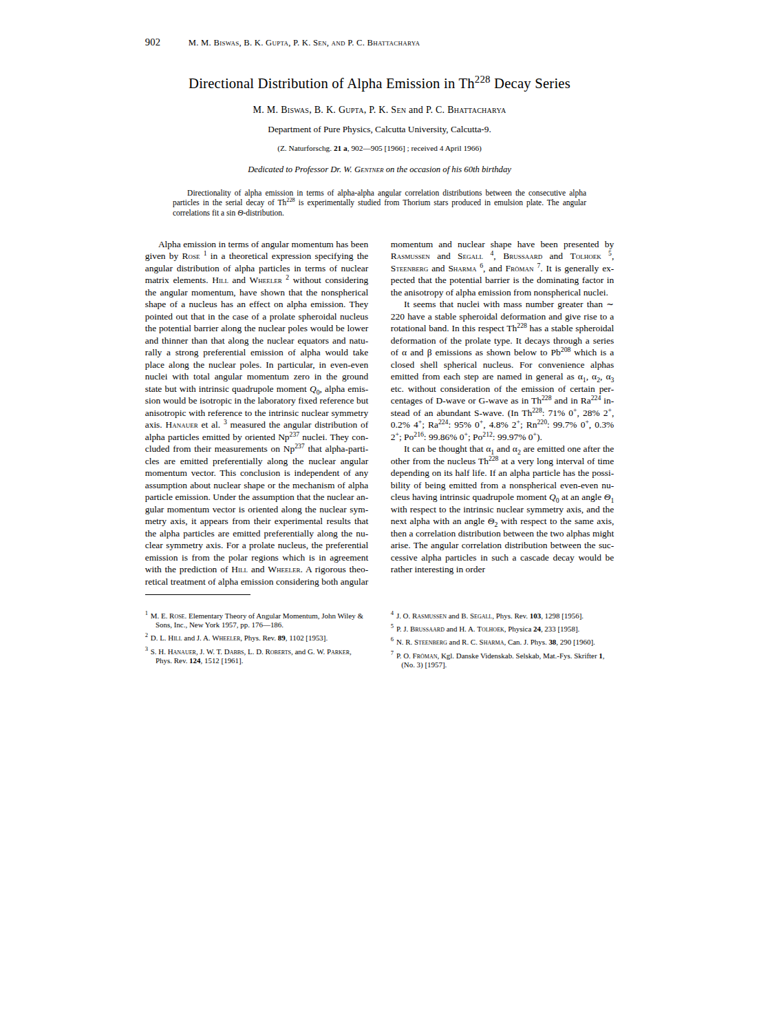902 M. M. Biswas, B. K. Gupta, P. K. Sen, and P. C. Bhattacharya
Directional Distribution of Alpha Emission in Th228 Decay Series
M. M. Biswas, B. K. Gupta, P. K. Sen and P. C. Bhattacharya
Department of Pure Physics, Calcutta University, Calcutta-9.
(Z. Naturforschg. 21 a, 902—905 [1966] ; received 4 April 1966)
Dedicated to Professor Dr. W. Gentner on the occasion of his 60th birthday
Directionality of alpha emission in terms of alpha-alpha angular correlation distributions between the consecutive alpha particles in the serial decay of Th228 is experimentally studied from Thorium stars produced in emulsion plate. The angular correlations fit a sin Θ-distribution.
Alpha emission in terms of angular momentum has been given by Rose 1 in a theoretical expression specifying the angular distribution of alpha particles in terms of nuclear matrix elements. Hill and Wheeler 2 without considering the angular momentum, have shown that the nonspherical shape of a nucleus has an effect on alpha emission. They pointed out that in the case of a prolate spheroidal nucleus the potential barrier along the nuclear poles would be lower and thinner than that along the nuclear equators and naturally a strong preferential emission of alpha would take place along the nuclear poles. In particular, in even-even nuclei with total angular momentum zero in the ground state but with intrinsic quadrupole moment Q0, alpha emission would be isotropic in the laboratory fixed reference but anisotropic with reference to the intrinsic nuclear symmetry axis. Hanauer et al. 3 measured the angular distribution of alpha particles emitted by oriented Np237 nuclei. They concluded from their measurements on Np237 that alpha-particles are emitted preferentially along the nuclear angular momentum vector. This conclusion is independent of any assumption about nuclear shape or the mechanism of alpha particle emission. Under the assumption that the nuclear angular momentum vector is oriented along the nuclear symmetry axis, it appears from their experimental results that the alpha particles are emitted preferentially along the nuclear symmetry axis. For a prolate nucleus, the preferential emission is from the polar regions which is in agreement with the prediction of Hill and Wheeler. A rigorous theoretical treatment of alpha emission considering both angular momentum and nuclear shape have been presented by Rasmussen and Segall 4, Brussaard and Tolhoek 5, Steenberg and Sharma 6, and Fröman 7. It is generally expected that the potential barrier is the dominating factor in the anisotropy of alpha emission from nonspherical nuclei.
It seems that nuclei with mass number greater than ∼ 220 have a stable spheroidal deformation and give rise to a rotational band. In this respect Th228 has a stable spheroidal deformation of the prolate type. It decays through a series of α and β emissions as shown below to Pb208 which is a closed shell spherical nucleus. For convenience alphas emitted from each step are named in general as α1, α2, α3 etc. without consideration of the emission of certain percentages of D-wave or G-wave as in Th228 and in Ra224 instead of an abundant S-wave. (In Th228: 71% 0+, 28% 2+, 0.2% 4+; Ra224: 95% 0+, 4.8% 2+; Rn220: 99.7% 0+, 0.3% 2+; Po216: 99.86% 0+; Po212: 99.97% 0+).
It can be thought that α1 and α2 are emitted one after the other from the nucleus Th228 at a very long interval of time depending on its half life. If an alpha particle has the possibility of being emitted from a nonspherical even-even nucleus having intrinsic quadrupole moment Q0 at an angle Θ1 with respect to the intrinsic nuclear symmetry axis, and the next alpha with an angle Θ2 with respect to the same axis, then a correlation distribution between the two alphas might arise. The angular correlation distribution between the successive alpha particles in such a cascade decay would be rather interesting in order
1 M. E. Rose. Elementary Theory of Angular Momentum, John Wiley & Sons, Inc., New York 1957, pp. 176—186.
2 D. L. Hill and J. A. Wheeler, Phys. Rev. 89, 1102 [1953].
3 S. H. Hanauer, J. W. T. Dabbs, L. D. Roberts, and G. W. Parker, Phys. Rev. 124, 1512 [1961].
4 J. O. Rasmussen and B. Segall, Phys. Rev. 103, 1298 [1956].
5 P. J. Brussaard and H. A. Tolhoek, Physica 24, 233 [1958].
6 N. R. Steenberg and R. C. Sharma, Can. J. Phys. 38, 290 [1960].
7 P. O. Fröman, Kgl. Danske Videnskab. Selskab, Mat.-Fys. Skrifter 1, (No. 3) [1957].